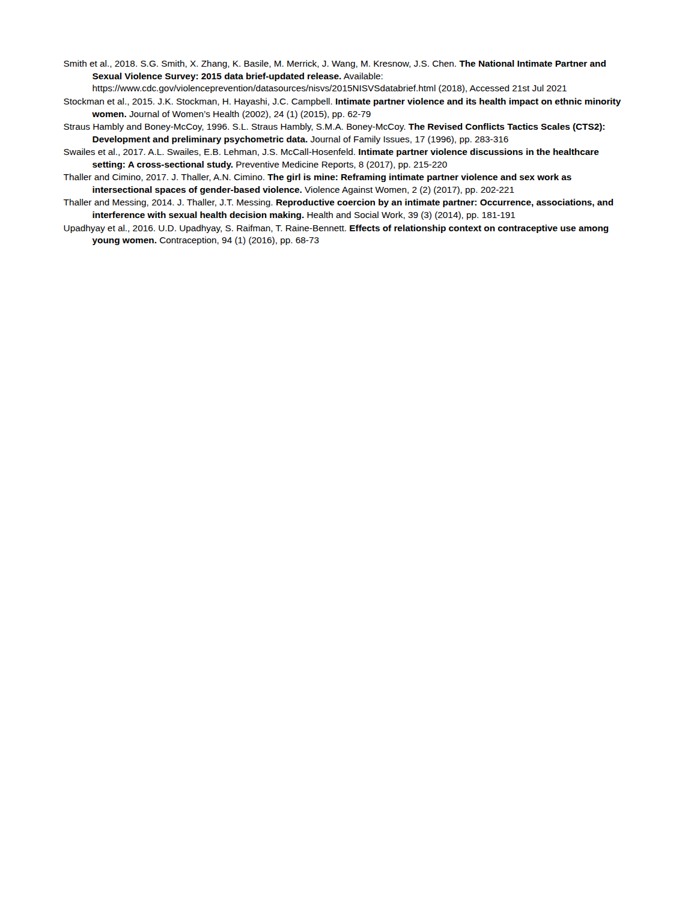Smith et al., 2018. S.G. Smith, X. Zhang, K. Basile, M. Merrick, J. Wang, M. Kresnow, J.S. Chen. The National Intimate Partner and Sexual Violence Survey: 2015 data brief-updated release. Available: https://www.cdc.gov/violenceprevention/datasources/nisvs/2015NISVSdatabrief.html (2018), Accessed 21st Jul 2021
Stockman et al., 2015. J.K. Stockman, H. Hayashi, J.C. Campbell. Intimate partner violence and its health impact on ethnic minority women. Journal of Women’s Health (2002), 24 (1) (2015), pp. 62-79
Straus Hambly and Boney-McCoy, 1996. S.L. Straus Hambly, S.M.A. Boney-McCoy. The Revised Conflicts Tactics Scales (CTS2): Development and preliminary psychometric data. Journal of Family Issues, 17 (1996), pp. 283-316
Swailes et al., 2017. A.L. Swailes, E.B. Lehman, J.S. McCall-Hosenfeld. Intimate partner violence discussions in the healthcare setting: A cross-sectional study. Preventive Medicine Reports, 8 (2017), pp. 215-220
Thaller and Cimino, 2017. J. Thaller, A.N. Cimino. The girl is mine: Reframing intimate partner violence and sex work as intersectional spaces of gender-based violence. Violence Against Women, 2 (2) (2017), pp. 202-221
Thaller and Messing, 2014. J. Thaller, J.T. Messing. Reproductive coercion by an intimate partner: Occurrence, associations, and interference with sexual health decision making. Health and Social Work, 39 (3) (2014), pp. 181-191
Upadhyay et al., 2016. U.D. Upadhyay, S. Raifman, T. Raine-Bennett. Effects of relationship context on contraceptive use among young women. Contraception, 94 (1) (2016), pp. 68-73